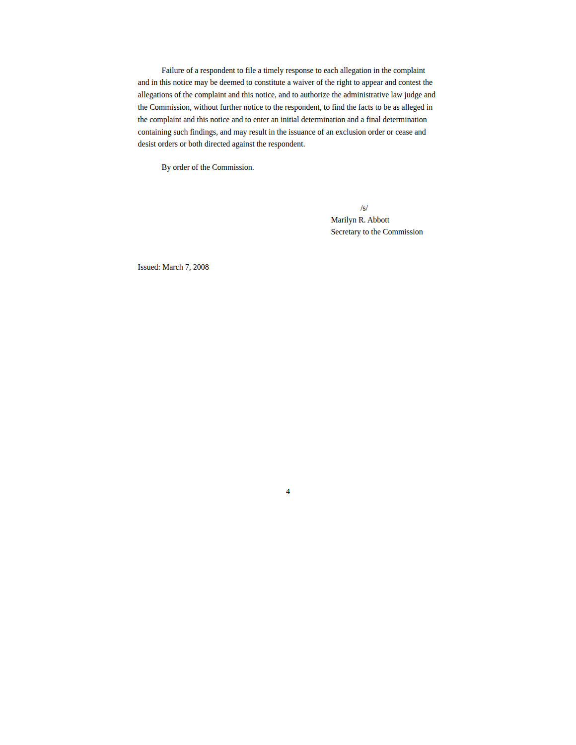Failure of a respondent to file a timely response to each allegation in the complaint and in this notice may be deemed to constitute a waiver of the right to appear and contest the allegations of the complaint and this notice, and to authorize the administrative law judge and the Commission, without further notice to the respondent, to find the facts to be as alleged in the complaint and this notice and to enter an initial determination and a final determination containing such findings, and may result in the issuance of an exclusion order or cease and desist orders or both directed against the respondent.
By order of the Commission.
/s/
Marilyn R. Abbott
Secretary to the Commission
Issued: March 7, 2008
4